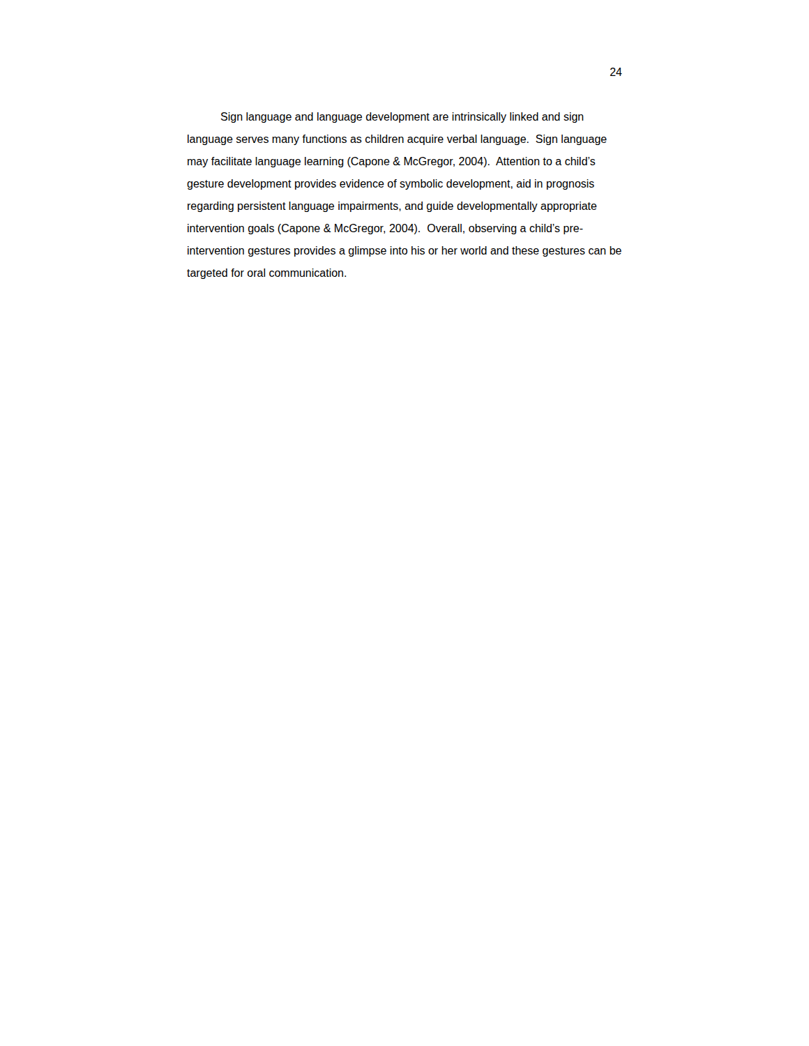24
Sign language and language development are intrinsically linked and sign language serves many functions as children acquire verbal language. Sign language may facilitate language learning (Capone & McGregor, 2004). Attention to a child’s gesture development provides evidence of symbolic development, aid in prognosis regarding persistent language impairments, and guide developmentally appropriate intervention goals (Capone & McGregor, 2004). Overall, observing a child’s pre-intervention gestures provides a glimpse into his or her world and these gestures can be targeted for oral communication.